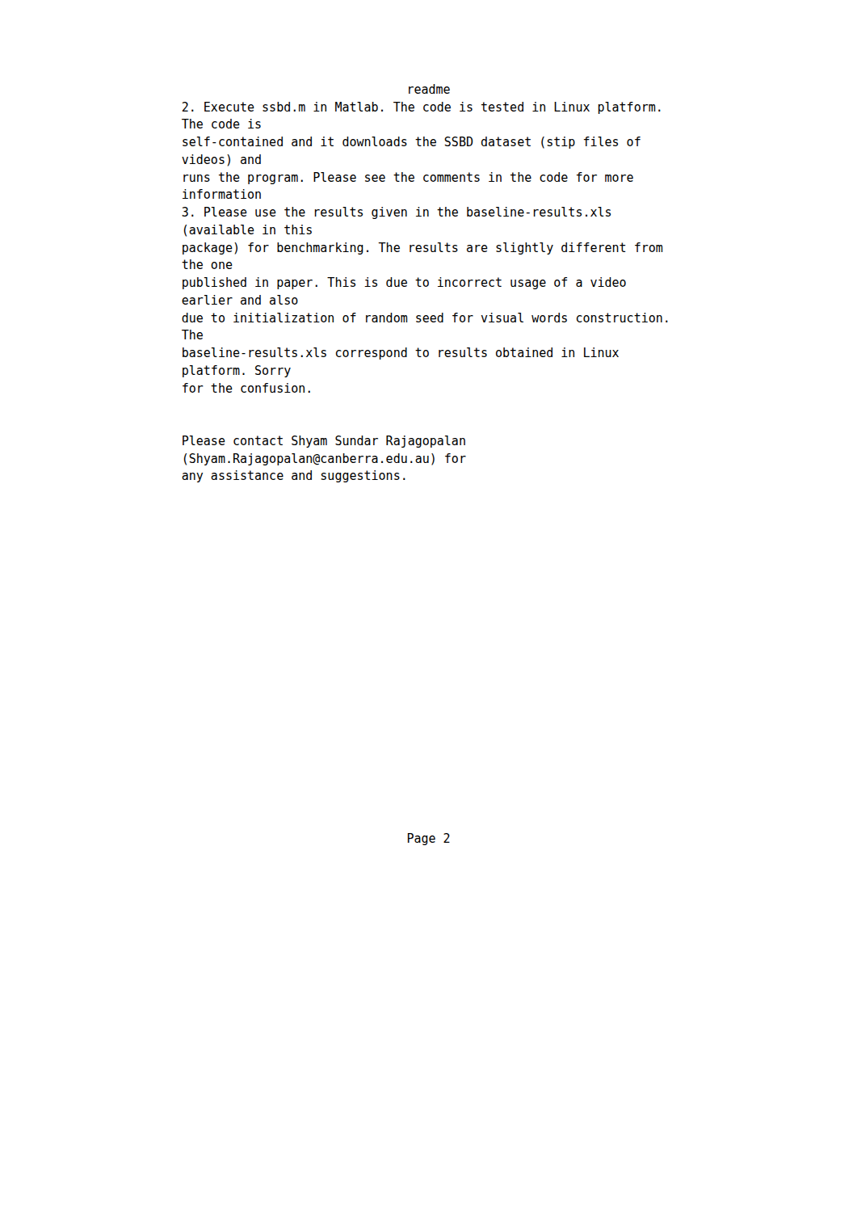readme
2. Execute ssbd.m in Matlab. The code is tested in Linux platform. The code is
self-contained and it downloads the SSBD dataset (stip files of videos) and
runs the program. Please see the comments in the code for more information
3. Please use the results given in the baseline-results.xls (available in this
package) for benchmarking. The results are slightly different from the one
published in paper. This is due to incorrect usage of a video earlier and also
due to initialization of random seed for visual words construction. The
baseline-results.xls correspond to results obtained in Linux platform. Sorry
for the confusion.
Please contact Shyam Sundar Rajagopalan (Shyam.Rajagopalan@canberra.edu.au) for
any assistance and suggestions.
Page 2